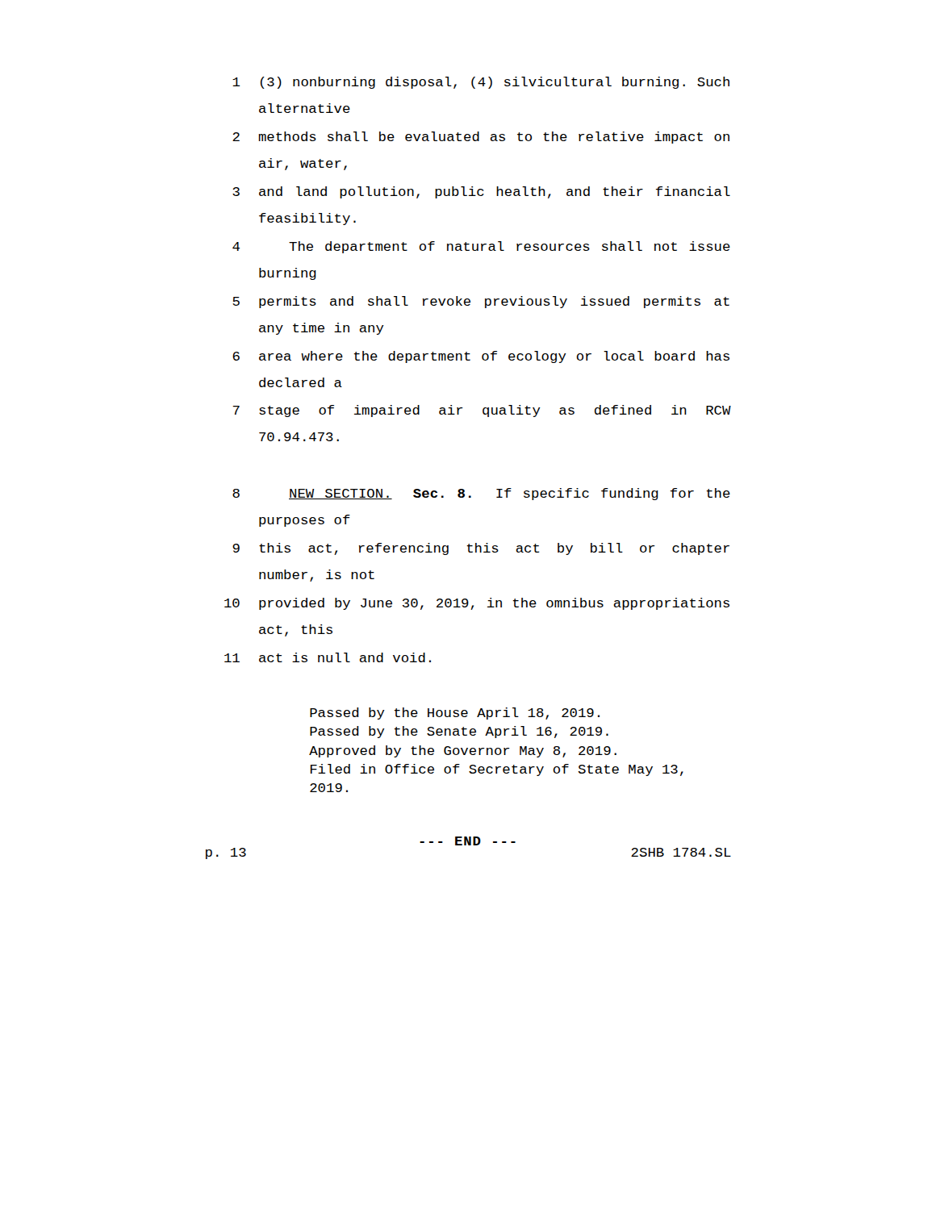| 1 | (3) nonburning disposal, (4) silvicultural burning. Such alternative |
| 2 | methods shall be evaluated as to the relative impact on air, water, |
| 3 | and land pollution, public health, and their financial feasibility. |
| 4 | The department of natural resources shall not issue burning |
| 5 | permits and shall revoke previously issued permits at any time in any |
| 6 | area where the department of ecology or local board has declared a |
| 7 | stage of impaired air quality as defined in RCW 70.94.473. |
| 8 | NEW SECTION. Sec. 8. If specific funding for the purposes of |
| 9 | this act, referencing this act by bill or chapter number, is not |
| 10 | provided by June 30, 2019, in the omnibus appropriations act, this |
| 11 | act is null and void. |
Passed by the House April 18, 2019.
Passed by the Senate April 16, 2019.
Approved by the Governor May 8, 2019.
Filed in Office of Secretary of State May 13, 2019.
--- END ---
p. 13 2SHB 1784.SL